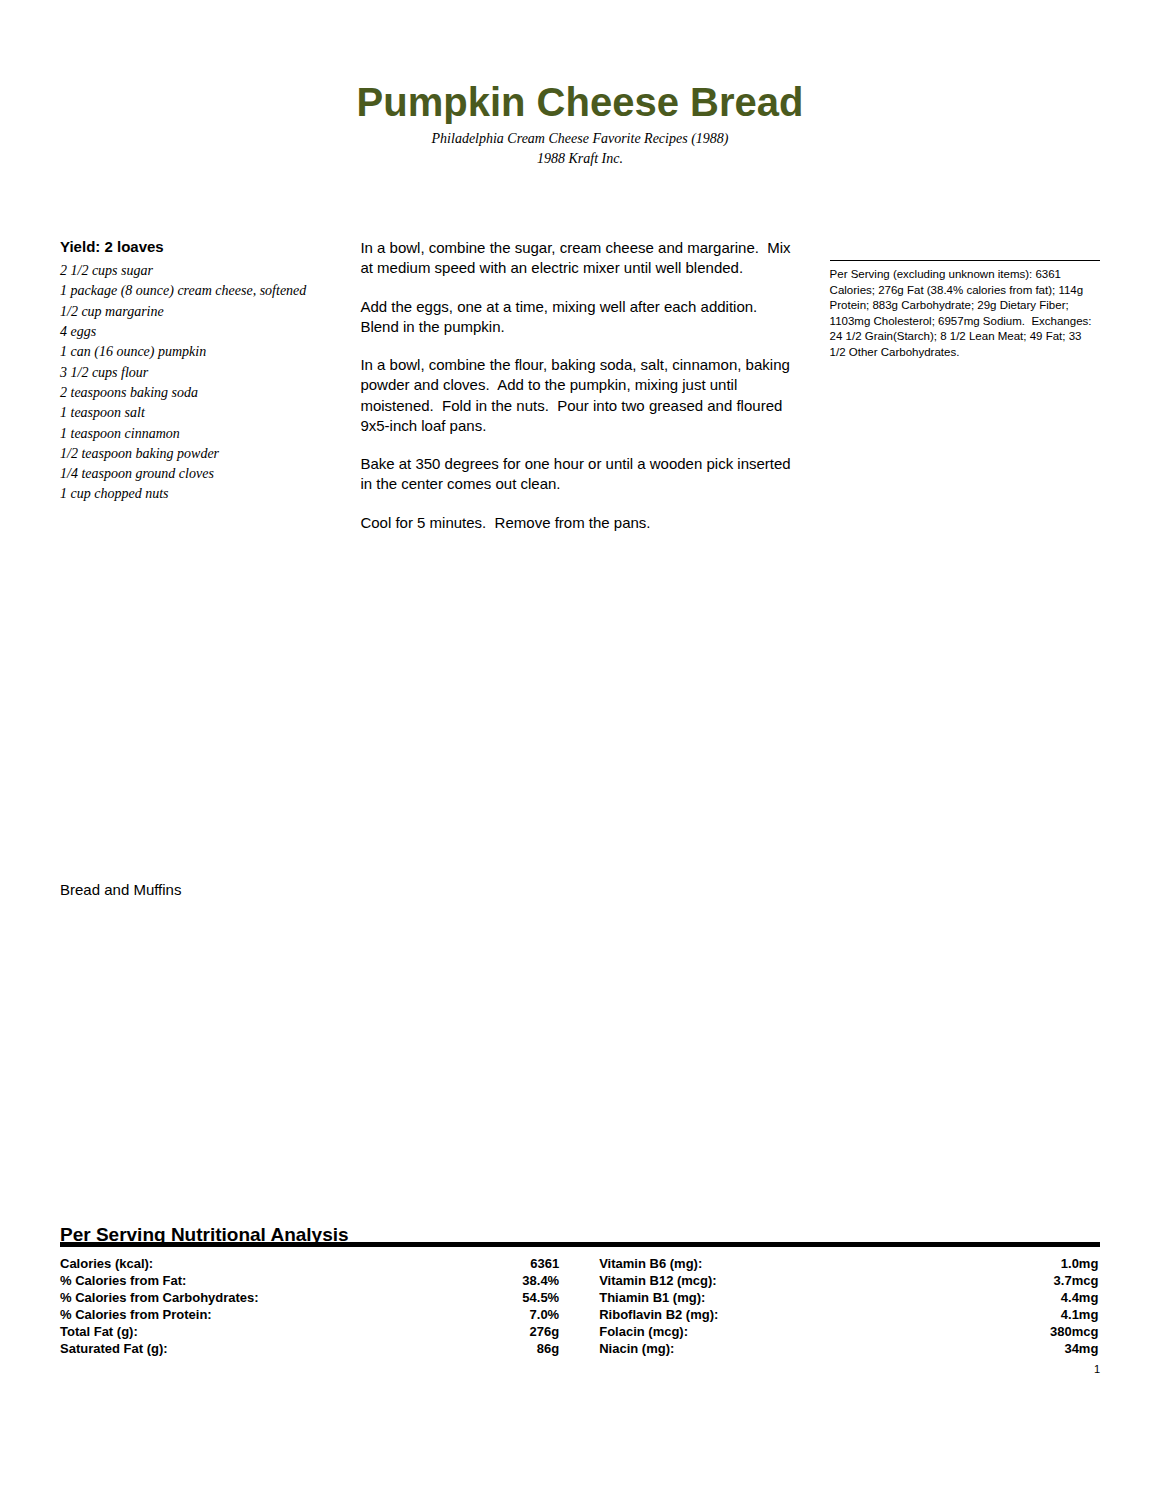Pumpkin Cheese Bread
Philadelphia Cream Cheese Favorite Recipes (1988)
1988 Kraft Inc.
Yield: 2 loaves
2 1/2 cups sugar
1 package (8 ounce) cream cheese, softened
1/2 cup margarine
4 eggs
1 can (16 ounce) pumpkin
3 1/2 cups flour
2 teaspoons baking soda
1 teaspoon salt
1 teaspoon cinnamon
1/2 teaspoon baking powder
1/4 teaspoon ground cloves
1 cup chopped nuts
In a bowl, combine the sugar, cream cheese and margarine. Mix at medium speed with an electric mixer until well blended.
Add the eggs, one at a time, mixing well after each addition. Blend in the pumpkin.
In a bowl, combine the flour, baking soda, salt, cinnamon, baking powder and cloves. Add to the pumpkin, mixing just until moistened. Fold in the nuts. Pour into two greased and floured 9x5-inch loaf pans.
Bake at 350 degrees for one hour or until a wooden pick inserted in the center comes out clean.
Cool for 5 minutes. Remove from the pans.
Per Serving (excluding unknown items): 6361 Calories; 276g Fat (38.4% calories from fat); 114g Protein; 883g Carbohydrate; 29g Dietary Fiber; 1103mg Cholesterol; 6957mg Sodium. Exchanges: 24 1/2 Grain(Starch); 8 1/2 Lean Meat; 49 Fat; 33 1/2 Other Carbohydrates.
Bread and Muffins
Per Serving Nutritional Analysis
| Calories (kcal): | 6361 |
| % Calories from Fat: | 38.4% |
| % Calories from Carbohydrates: | 54.5% |
| % Calories from Protein: | 7.0% |
| Total Fat (g): | 276g |
| Saturated Fat (g): | 86g |
| Vitamin B6 (mg): | 1.0mg |
| Vitamin B12 (mcg): | 3.7mcg |
| Thiamin B1 (mg): | 4.4mg |
| Riboflavin B2 (mg): | 4.1mg |
| Folacin (mcg): | 380mcg |
| Niacin (mg): | 34mg |
1